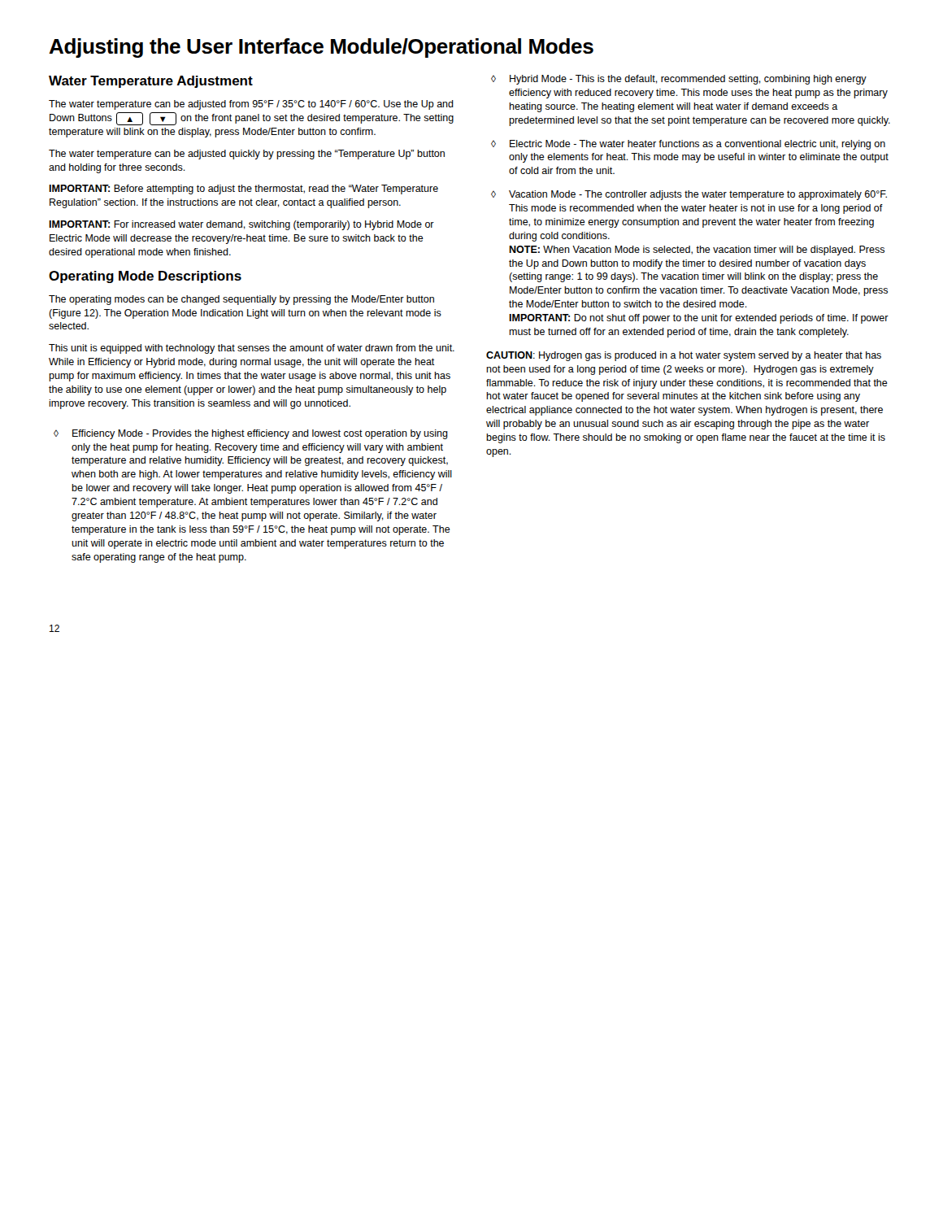Adjusting the User Interface Module/Operational Modes
Water Temperature Adjustment
The water temperature can be adjusted from 95°F / 35°C to 140°F / 60°C. Use the Up and Down Buttons ▲ ▼ on the front panel to set the desired temperature. The setting temperature will blink on the display, press Mode/Enter button to confirm.
The water temperature can be adjusted quickly by pressing the “Temperature Up” button and holding for three seconds.
IMPORTANT: Before attempting to adjust the thermostat, read the “Water Temperature Regulation” section. If the instructions are not clear, contact a qualified person.
IMPORTANT: For increased water demand, switching (temporarily) to Hybrid Mode or Electric Mode will decrease the recovery/re-heat time. Be sure to switch back to the desired operational mode when finished.
Operating Mode Descriptions
The operating modes can be changed sequentially by pressing the Mode/Enter button (Figure 12). The Operation Mode Indication Light will turn on when the relevant mode is selected.
This unit is equipped with technology that senses the amount of water drawn from the unit. While in Efficiency or Hybrid mode, during normal usage, the unit will operate the heat pump for maximum efficiency. In times that the water usage is above normal, this unit has the ability to use one element (upper or lower) and the heat pump simultaneously to help improve recovery. This transition is seamless and will go unnoticed.
Efficiency Mode - Provides the highest efficiency and lowest cost operation by using only the heat pump for heating. Recovery time and efficiency will vary with ambient temperature and relative humidity. Efficiency will be greatest, and recovery quickest, when both are high. At lower temperatures and relative humidity levels, efficiency will be lower and recovery will take longer. Heat pump operation is allowed from 45°F / 7.2°C ambient temperature. At ambient temperatures lower than 45°F / 7.2°C and greater than 120°F / 48.8°C, the heat pump will not operate. Similarly, if the water temperature in the tank is less than 59°F / 15°C, the heat pump will not operate. The unit will operate in electric mode until ambient and water temperatures return to the safe operating range of the heat pump.
Hybrid Mode - This is the default, recommended setting, combining high energy efficiency with reduced recovery time. This mode uses the heat pump as the primary heating source. The heating element will heat water if demand exceeds a predetermined level so that the set point temperature can be recovered more quickly.
Electric Mode - The water heater functions as a conventional electric unit, relying on only the elements for heat. This mode may be useful in winter to eliminate the output of cold air from the unit.
Vacation Mode - The controller adjusts the water temperature to approximately 60°F. This mode is recommended when the water heater is not in use for a long period of time, to minimize energy consumption and prevent the water heater from freezing during cold conditions.
NOTE: When Vacation Mode is selected, the vacation timer will be displayed. Press the Up and Down button to modify the timer to desired number of vacation days (setting range: 1 to 99 days). The vacation timer will blink on the display; press the Mode/Enter button to confirm the vacation timer. To deactivate Vacation Mode, press the Mode/Enter button to switch to the desired mode.
IMPORTANT: Do not shut off power to the unit for extended periods of time. If power must be turned off for an extended period of time, drain the tank completely.
CAUTION: Hydrogen gas is produced in a hot water system served by a heater that has not been used for a long period of time (2 weeks or more). Hydrogen gas is extremely flammable. To reduce the risk of injury under these conditions, it is recommended that the hot water faucet be opened for several minutes at the kitchen sink before using any electrical appliance connected to the hot water system. When hydrogen is present, there will probably be an unusual sound such as air escaping through the pipe as the water begins to flow. There should be no smoking or open flame near the faucet at the time it is open.
12